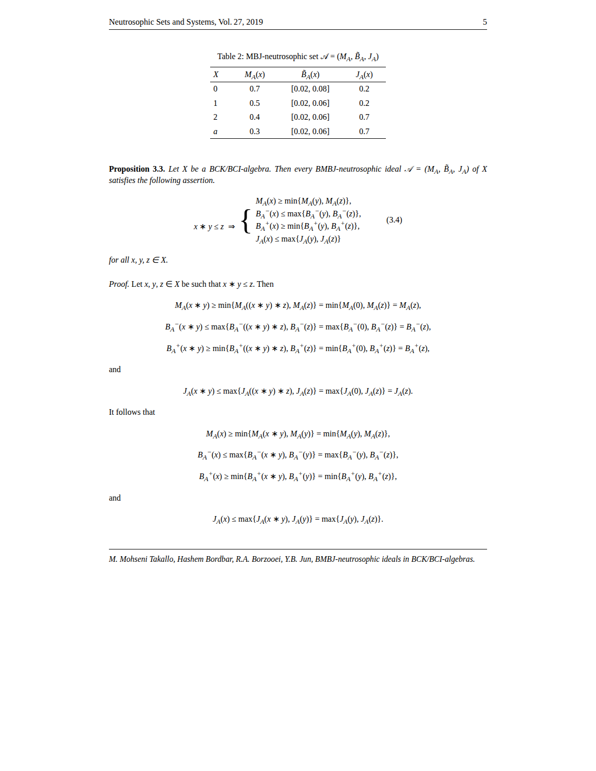Neutrosophic Sets and Systems, Vol. 27, 2019
5
Table 2: MBJ-neutrosophic set 𝒜 = (MA, B̃A, JA)
| X | M A ( x ) | B̃ A ( x ) | J A ( x ) |
| --- | --- | --- | --- |
| 0 | 0.7 | [0.02, 0.08] | 0.2 |
| 1 | 0.5 | [0.02, 0.06] | 0.2 |
| 2 | 0.4 | [0.02, 0.06] | 0.7 |
| a | 0.3 | [0.02, 0.06] | 0.7 |
Proposition 3.3. Let X be a BCK/BCI-algebra. Then every BMBJ-neutrosophic ideal 𝒜 = (MA, B̃A, JA) of X satisfies the following assertion.
x ∗ y ≤ z ⇒ { MA(x) ≥ min{MA(y), MA(z)}, BA−(x) ≤ max{BA−(y), BA−(z)}, BA+(x) ≥ min{BA+(y), BA+(z)}, JA(x) ≤ max{JA(y), JA(z)}
(3.4)
for all x, y, z ∈ X.
Proof. Let x, y, z ∈ X be such that x ∗ y ≤ z. Then
MA(x ∗ y) ≥ min{MA((x ∗ y) ∗ z), MA(z)} = min{MA(0), MA(z)} = MA(z),
BA−(x ∗ y) ≤ max{BA−((x ∗ y) ∗ z), BA−(z)} = max{BA−(0), BA−(z)} = BA−(z),
BA+(x ∗ y) ≥ min{BA+((x ∗ y) ∗ z), BA+(z)} = min{BA+(0), BA+(z)} = BA+(z),
and
JA(x ∗ y) ≤ max{JA((x ∗ y) ∗ z), JA(z)} = max{JA(0), JA(z)} = JA(z).
It follows that
MA(x) ≥ min{MA(x ∗ y), MA(y)} = min{MA(y), MA(z)},
BA−(x) ≤ max{BA−(x ∗ y), BA−(y)} = max{BA−(y), BA−(z)},
BA+(x) ≥ min{BA+(x ∗ y), BA+(y)} = min{BA+(y), BA+(z)},
and
JA(x) ≤ max{JA(x ∗ y), JA(y)} = max{JA(y), JA(z)}.
M. Mohseni Takallo, Hashem Bordbar, R.A. Borzooei, Y.B. Jun, BMBJ-neutrosophic ideals in BCK/BCI-algebras.